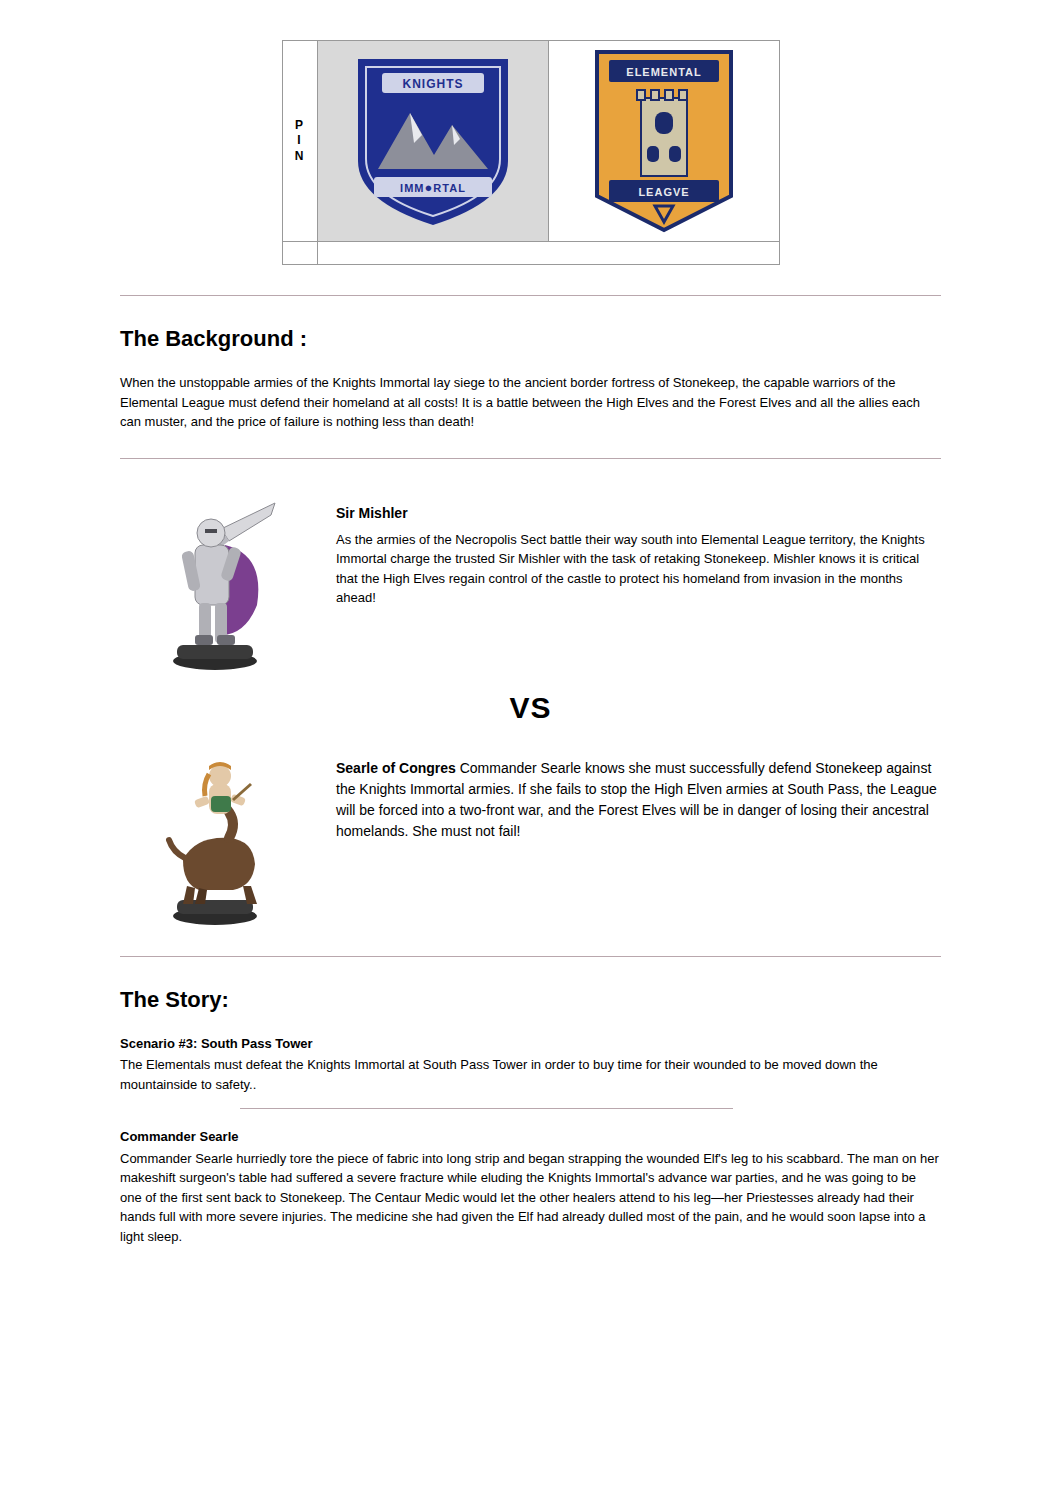| P I N | KNIGHTS IMM ● RTAL | ELEMENTAL LEAGVE |
The Background :
When the unstoppable armies of the Knights Immortal lay siege to the ancient border fortress of Stonekeep, the capable warriors of the Elemental League must defend their homeland at all costs! It is a battle between the High Elves and the Forest Elves and all the allies each can muster, and the price of failure is nothing less than death!
Sir Mishler
As the armies of the Necropolis Sect battle their way south into Elemental League territory, the Knights Immortal charge the trusted Sir Mishler with the task of retaking Stonekeep. Mishler knows it is critical that the High Elves regain control of the castle to protect his homeland from invasion in the months ahead!
VS
Searle of Congres Commander Searle knows she must successfully defend Stonekeep against the Knights Immortal armies. If she fails to stop the High Elven armies at South Pass, the League will be forced into a two-front war, and the Forest Elves will be in danger of losing their ancestral homelands. She must not fail!
The Story:
Scenario #3: South Pass Tower
The Elementals must defeat the Knights Immortal at South Pass Tower in order to buy time for their wounded to be moved down the mountainside to safety..
Commander Searle
Commander Searle hurriedly tore the piece of fabric into long strip and began strapping the wounded Elf's leg to his scabbard. The man on her makeshift surgeon's table had suffered a severe fracture while eluding the Knights Immortal's advance war parties, and he was going to be one of the first sent back to Stonekeep. The Centaur Medic would let the other healers attend to his leg—her Priestesses already had their hands full with more severe injuries. The medicine she had given the Elf had already dulled most of the pain, and he would soon lapse into a light sleep.